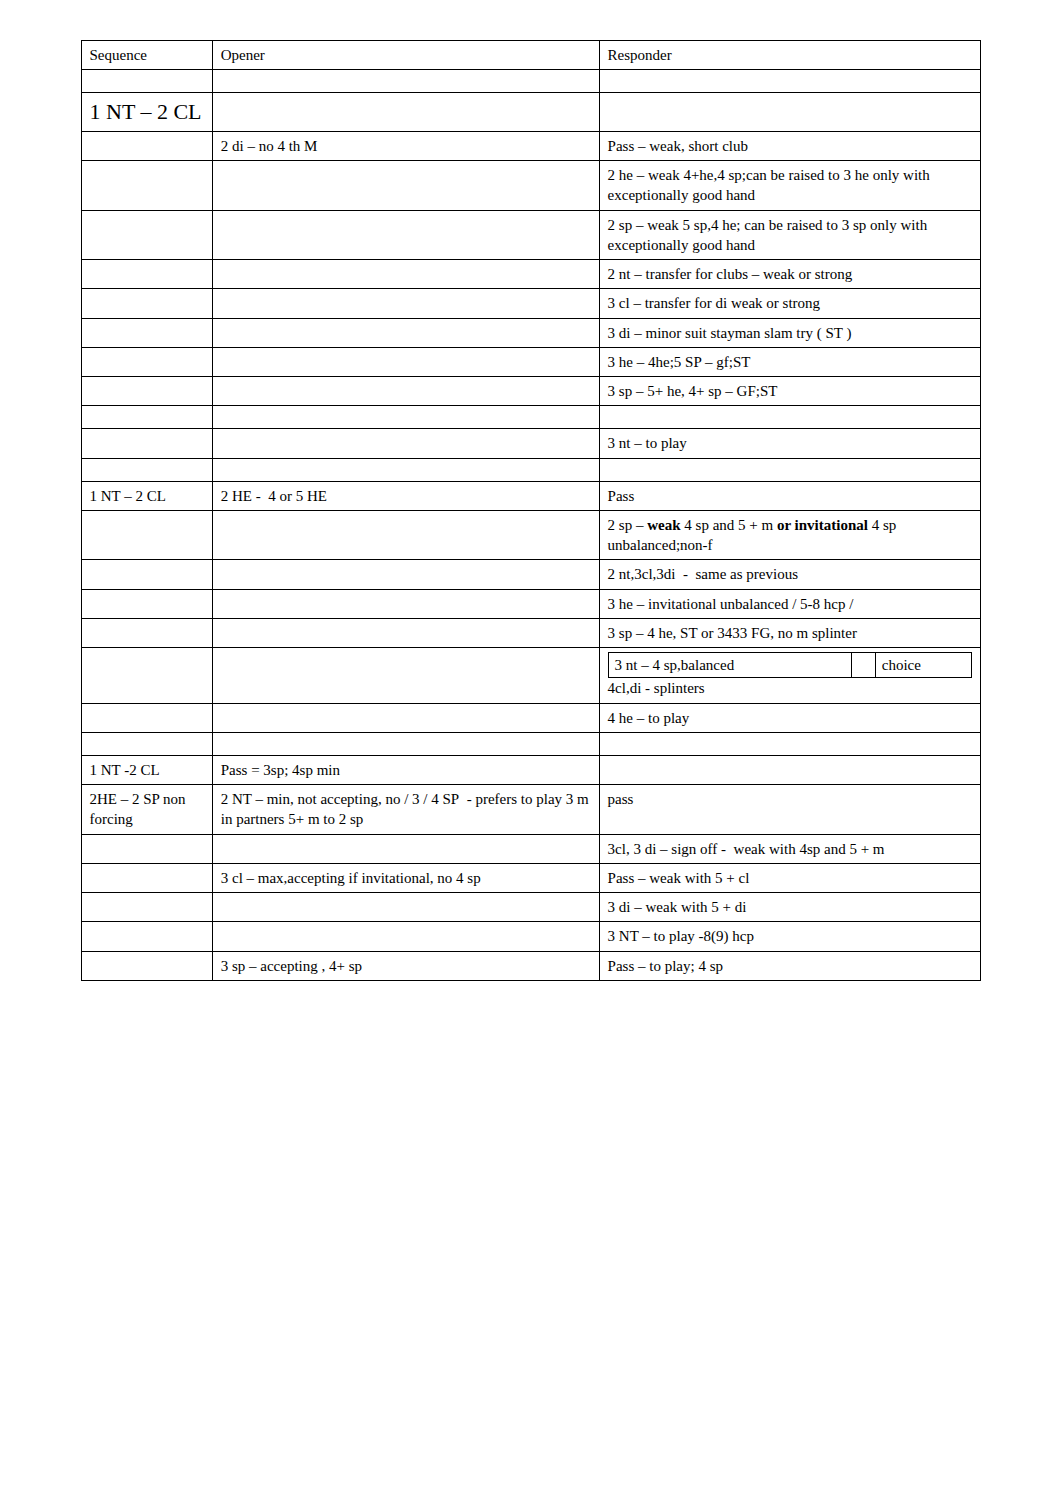| Sequence | Opener | Responder |
| --- | --- | --- |
| 1 NT – 2 CL | | |
| | 2 di – no 4 th M | Pass – weak, short club |
| | | 2 he – weak 4+he,4 sp;can be raised to 3 he only with exceptionally good hand |
| | | 2 sp – weak 5 sp,4 he; can be raised to 3 sp only with exceptionally good hand |
| | | 2 nt – transfer for clubs – weak or strong |
| | | 3 cl – transfer for di weak or strong |
| | | 3 di – minor suit stayman slam try ( ST ) |
| | | 3 he – 4he;5 SP – gf;ST |
| | | 3 sp – 5+ he, 4+ sp – GF;ST |
| | | 3 nt – to play |
| 1 NT – 2 CL | 2 HE - 4 or 5 HE | Pass |
| | | 2 sp – weak 4 sp and 5 + m or invitational 4 sp unbalanced;non-f |
| | | 2 nt,3cl,3di - same as previous |
| | | 3 he – invitational unbalanced / 5-8 hcp / |
| | | 3 sp – 4 he, ST or 3433 FG, no m splinter |
| | | / 3 nt – 4 sp,balanced / / choice / 4cl,di - splinters |
| | | 4 he – to play |
| 1 NT -2 CL | Pass = 3sp; 4sp min | |
| 2HE – 2 SP non forcing | 2 NT – min, not accepting, no / 3 / 4 SP - prefers to play 3 m in partners 5+ m to 2 sp | pass |
| | | 3cl, 3 di – sign off - weak with 4sp and 5 + m |
| | 3 cl – max,accepting if invitational, no 4 sp | Pass – weak with 5 + cl |
| | | 3 di – weak with 5 + di |
| | | 3 NT – to play -8(9) hcp |
| | 3 sp – accepting , 4+ sp | Pass – to play; 4 sp |